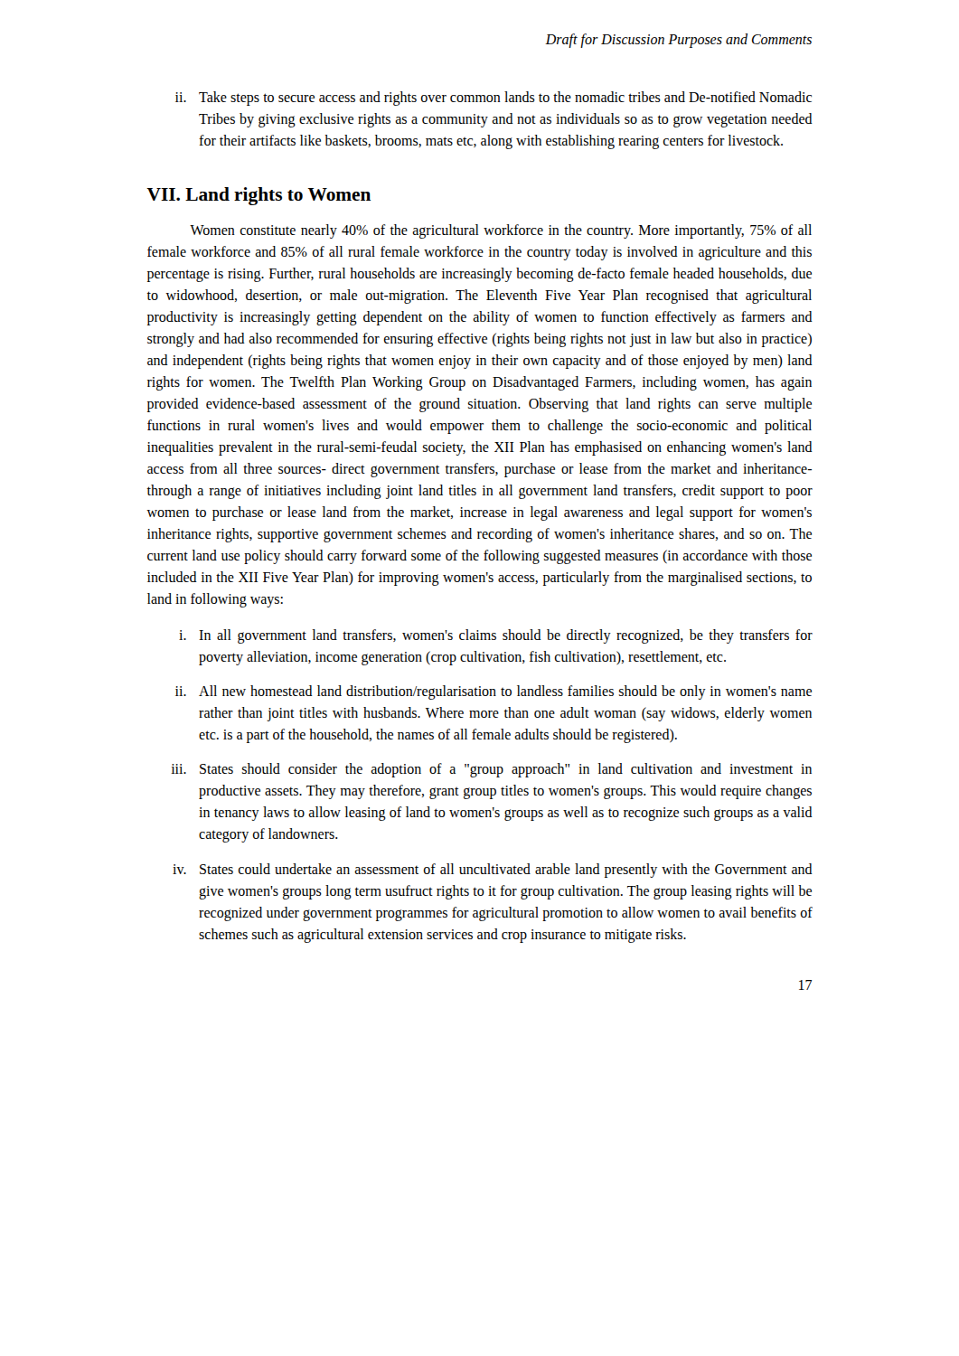Draft for Discussion Purposes and Comments
Take steps to secure access and rights over common lands to the nomadic tribes and De-notified Nomadic Tribes by giving exclusive rights as a community and not as individuals so as to grow vegetation needed for their artifacts like baskets, brooms, mats etc, along with establishing rearing centers for livestock.
VII. Land rights to Women
Women constitute nearly 40% of the agricultural workforce in the country. More importantly, 75% of all female workforce and 85% of all rural female workforce in the country today is involved in agriculture and this percentage is rising. Further, rural households are increasingly becoming de-facto female headed households, due to widowhood, desertion, or male out-migration. The Eleventh Five Year Plan recognised that agricultural productivity is increasingly getting dependent on the ability of women to function effectively as farmers and strongly and had also recommended for ensuring effective (rights being rights not just in law but also in practice) and independent (rights being rights that women enjoy in their own capacity and of those enjoyed by men) land rights for women. The Twelfth Plan Working Group on Disadvantaged Farmers, including women, has again provided evidence-based assessment of the ground situation. Observing that land rights can serve multiple functions in rural women's lives and would empower them to challenge the socio-economic and political inequalities prevalent in the rural-semi-feudal society, the XII Plan has emphasised on enhancing women's land access from all three sources- direct government transfers, purchase or lease from the market and inheritance- through a range of initiatives including joint land titles in all government land transfers, credit support to poor women to purchase or lease land from the market, increase in legal awareness and legal support for women's inheritance rights, supportive government schemes and recording of women's inheritance shares, and so on. The current land use policy should carry forward some of the following suggested measures (in accordance with those included in the XII Five Year Plan) for improving women's access, particularly from the marginalised sections, to land in following ways:
In all government land transfers, women's claims should be directly recognized, be they transfers for poverty alleviation, income generation (crop cultivation, fish cultivation), resettlement, etc.
All new homestead land distribution/regularisation to landless families should be only in women's name rather than joint titles with husbands. Where more than one adult woman (say widows, elderly women etc. is a part of the household, the names of all female adults should be registered).
States should consider the adoption of a "group approach" in land cultivation and investment in productive assets. They may therefore, grant group titles to women's groups. This would require changes in tenancy laws to allow leasing of land to women's groups as well as to recognize such groups as a valid category of landowners.
States could undertake an assessment of all uncultivated arable land presently with the Government and give women's groups long term usufruct rights to it for group cultivation. The group leasing rights will be recognized under government programmes for agricultural promotion to allow women to avail benefits of schemes such as agricultural extension services and crop insurance to mitigate risks.
17